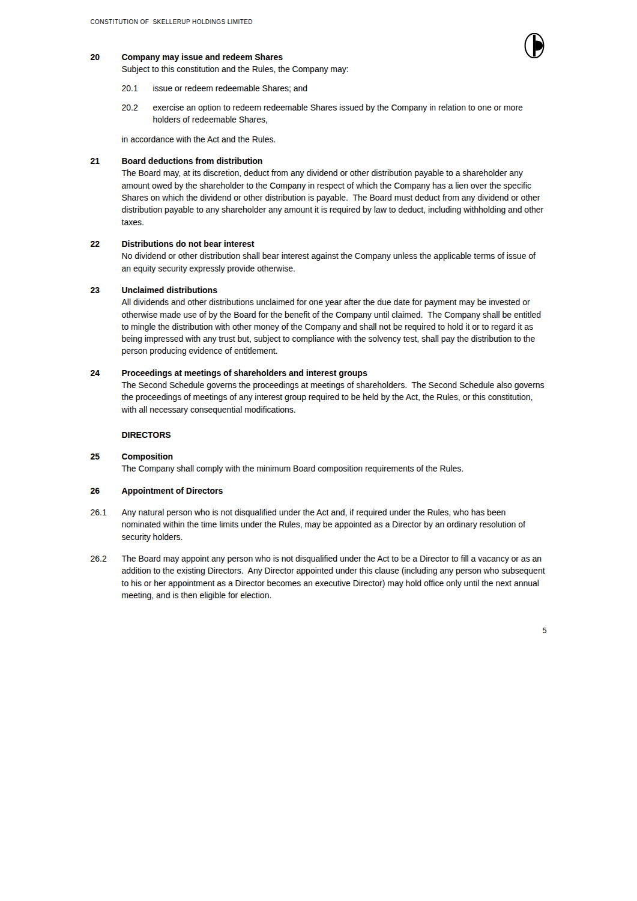Constitution of Skellerup Holdings Limited
20
Company may issue and redeem Shares
Subject to this constitution and the Rules, the Company may:
20.1
issue or redeem redeemable Shares; and
20.2
exercise an option to redeem redeemable Shares issued by the Company in relation to one or more holders of redeemable Shares,
in accordance with the Act and the Rules.
21
Board deductions from distribution
The Board may, at its discretion, deduct from any dividend or other distribution payable to a shareholder any amount owed by the shareholder to the Company in respect of which the Company has a lien over the specific Shares on which the dividend or other distribution is payable. The Board must deduct from any dividend or other distribution payable to any shareholder any amount it is required by law to deduct, including withholding and other taxes.
22
Distributions do not bear interest
No dividend or other distribution shall bear interest against the Company unless the applicable terms of issue of an equity security expressly provide otherwise.
23
Unclaimed distributions
All dividends and other distributions unclaimed for one year after the due date for payment may be invested or otherwise made use of by the Board for the benefit of the Company until claimed. The Company shall be entitled to mingle the distribution with other money of the Company and shall not be required to hold it or to regard it as being impressed with any trust but, subject to compliance with the solvency test, shall pay the distribution to the person producing evidence of entitlement.
24
Proceedings at meetings of shareholders and interest groups
The Second Schedule governs the proceedings at meetings of shareholders. The Second Schedule also governs the proceedings of meetings of any interest group required to be held by the Act, the Rules, or this constitution, with all necessary consequential modifications.
DIRECTORS
25
Composition
The Company shall comply with the minimum Board composition requirements of the Rules.
26
Appointment of Directors
26.1
Any natural person who is not disqualified under the Act and, if required under the Rules, who has been nominated within the time limits under the Rules, may be appointed as a Director by an ordinary resolution of security holders.
26.2
The Board may appoint any person who is not disqualified under the Act to be a Director to fill a vacancy or as an addition to the existing Directors. Any Director appointed under this clause (including any person who subsequent to his or her appointment as a Director becomes an executive Director) may hold office only until the next annual meeting, and is then eligible for election.
5